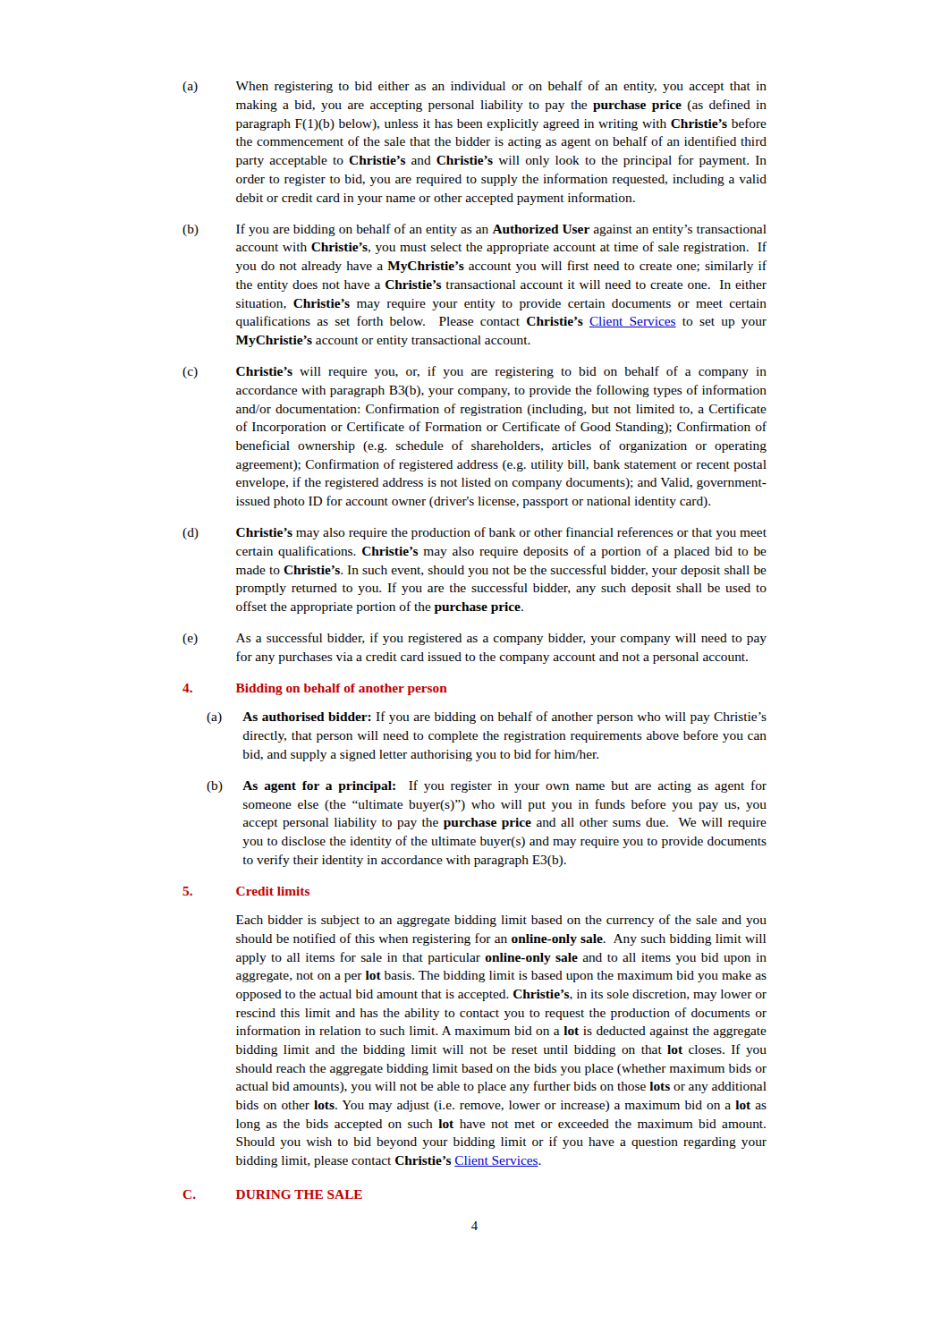(a)
When registering to bid either as an individual or on behalf of an entity, you accept that in making a bid, you are accepting personal liability to pay the purchase price (as defined in paragraph F(1)(b) below), unless it has been explicitly agreed in writing with Christie’s before the commencement of the sale that the bidder is acting as agent on behalf of an identified third party acceptable to Christie’s and Christie’s will only look to the principal for payment. In order to register to bid, you are required to supply the information requested, including a valid debit or credit card in your name or other accepted payment information.
(b)
If you are bidding on behalf of an entity as an Authorized User against an entity’s transactional account with Christie’s, you must select the appropriate account at time of sale registration. If you do not already have a MyChristie’s account you will first need to create one; similarly if the entity does not have a Christie’s transactional account it will need to create one. In either situation, Christie’s may require your entity to provide certain documents or meet certain qualifications as set forth below. Please contact Christie’s Client Services to set up your MyChristie’s account or entity transactional account.
(c)
Christie’s will require you, or, if you are registering to bid on behalf of a company in accordance with paragraph B3(b), your company, to provide the following types of information and/or documentation: Confirmation of registration (including, but not limited to, a Certificate of Incorporation or Certificate of Formation or Certificate of Good Standing); Confirmation of beneficial ownership (e.g. schedule of shareholders, articles of organization or operating agreement); Confirmation of registered address (e.g. utility bill, bank statement or recent postal envelope, if the registered address is not listed on company documents); and Valid, government-issued photo ID for account owner (driver's license, passport or national identity card).
(d)
Christie’s may also require the production of bank or other financial references or that you meet certain qualifications. Christie’s may also require deposits of a portion of a placed bid to be made to Christie’s. In such event, should you not be the successful bidder, your deposit shall be promptly returned to you. If you are the successful bidder, any such deposit shall be used to offset the appropriate portion of the purchase price.
(e)
As a successful bidder, if you registered as a company bidder, your company will need to pay for any purchases via a credit card issued to the company account and not a personal account.
4.
Bidding on behalf of another person
(a)
As authorised bidder: If you are bidding on behalf of another person who will pay Christie’s directly, that person will need to complete the registration requirements above before you can bid, and supply a signed letter authorising you to bid for him/her.
(b)
As agent for a principal: If you register in your own name but are acting as agent for someone else (the “ultimate buyer(s)”) who will put you in funds before you pay us, you accept personal liability to pay the purchase price and all other sums due. We will require you to disclose the identity of the ultimate buyer(s) and may require you to provide documents to verify their identity in accordance with paragraph E3(b).
5.
Credit limits
Each bidder is subject to an aggregate bidding limit based on the currency of the sale and you should be notified of this when registering for an online-only sale. Any such bidding limit will apply to all items for sale in that particular online-only sale and to all items you bid upon in aggregate, not on a per lot basis. The bidding limit is based upon the maximum bid you make as opposed to the actual bid amount that is accepted. Christie’s, in its sole discretion, may lower or rescind this limit and has the ability to contact you to request the production of documents or information in relation to such limit. A maximum bid on a lot is deducted against the aggregate bidding limit and the bidding limit will not be reset until bidding on that lot closes. If you should reach the aggregate bidding limit based on the bids you place (whether maximum bids or actual bid amounts), you will not be able to place any further bids on those lots or any additional bids on other lots. You may adjust (i.e. remove, lower or increase) a maximum bid on a lot as long as the bids accepted on such lot have not met or exceeded the maximum bid amount. Should you wish to bid beyond your bidding limit or if you have a question regarding your bidding limit, please contact Christie’s Client Services.
C.
DURING THE SALE
4